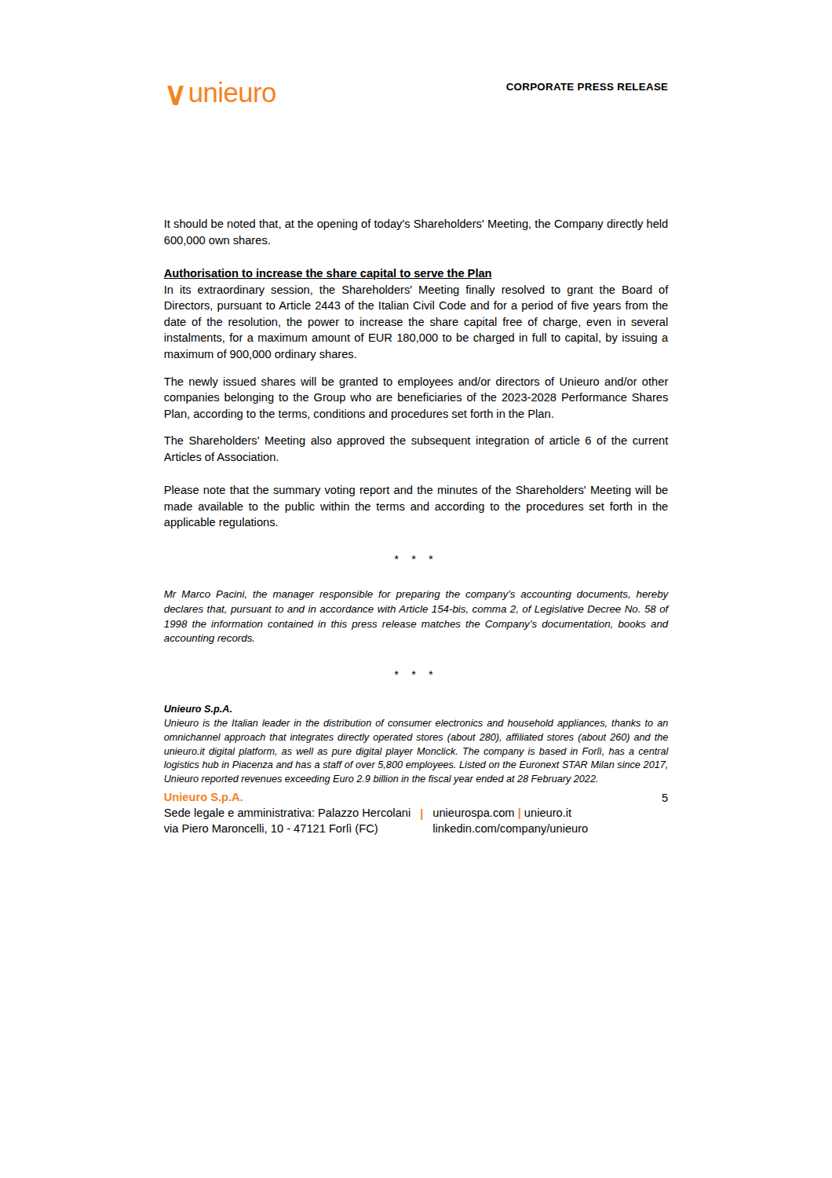∨unieuro
CORPORATE PRESS RELEASE
It should be noted that, at the opening of today's Shareholders' Meeting, the Company directly held 600,000 own shares.
Authorisation to increase the share capital to serve the Plan
In its extraordinary session, the Shareholders' Meeting finally resolved to grant the Board of Directors, pursuant to Article 2443 of the Italian Civil Code and for a period of five years from the date of the resolution, the power to increase the share capital free of charge, even in several instalments, for a maximum amount of EUR 180,000 to be charged in full to capital, by issuing a maximum of 900,000 ordinary shares.
The newly issued shares will be granted to employees and/or directors of Unieuro and/or other companies belonging to the Group who are beneficiaries of the 2023-2028 Performance Shares Plan, according to the terms, conditions and procedures set forth in the Plan.
The Shareholders' Meeting also approved the subsequent integration of article 6 of the current Articles of Association.
Please note that the summary voting report and the minutes of the Shareholders' Meeting will be made available to the public within the terms and according to the procedures set forth in the applicable regulations.
* * *
Mr Marco Pacini, the manager responsible for preparing the company’s accounting documents, hereby declares that, pursuant to and in accordance with Article 154-bis, comma 2, of Legislative Decree No. 58 of 1998 the information contained in this press release matches the Company’s documentation, books and accounting records.
* * *
Unieuro S.p.A.
Unieuro is the Italian leader in the distribution of consumer electronics and household appliances, thanks to an omnichannel approach that integrates directly operated stores (about 280), affiliated stores (about 260) and the unieuro.it digital platform, as well as pure digital player Monclick. The company is based in Forlì, has a central logistics hub in Piacenza and has a staff of over 5,800 employees. Listed on the Euronext STAR Milan since 2017, Unieuro reported revenues exceeding Euro 2.9 billion in the fiscal year ended at 28 February 2022.
Unieuro S.p.A.
Sede legale e amministrativa: Palazzo Hercolani
via Piero Maroncelli, 10 - 47121 Forlì (FC)
|
unieurospa.com | unieuro.it
linkedin.com/company/unieuro
5